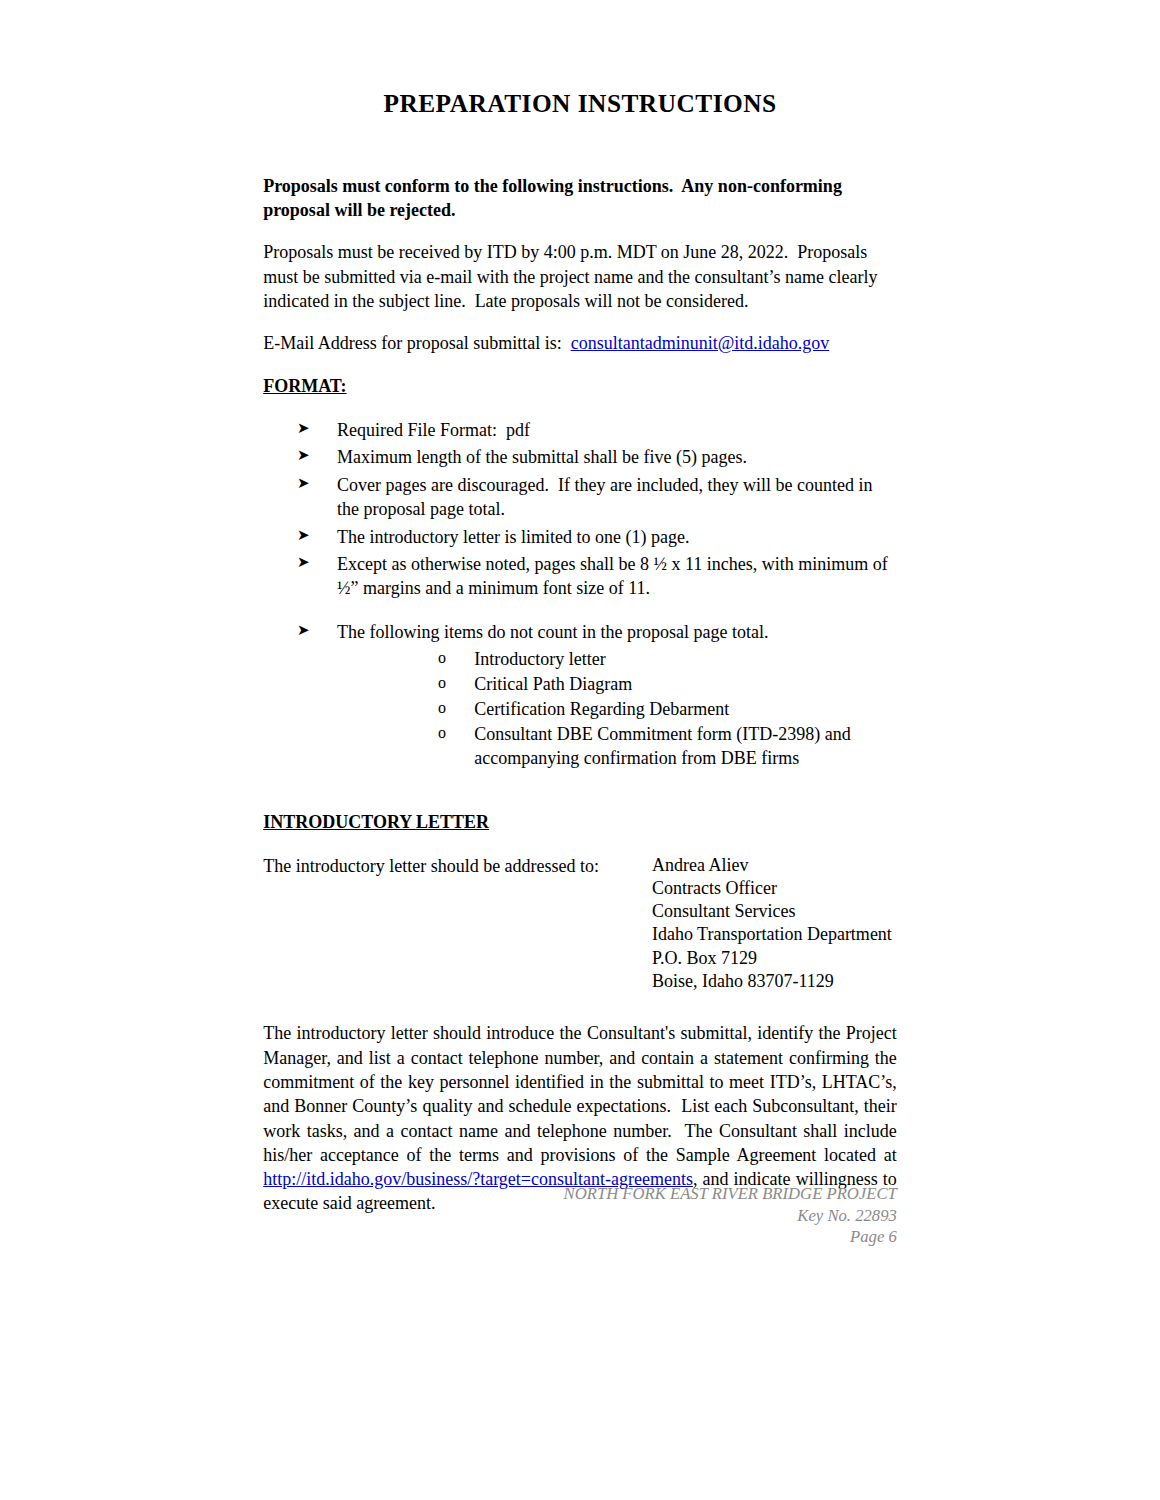PREPARATION INSTRUCTIONS
Proposals must conform to the following instructions. Any non-conforming proposal will be rejected.
Proposals must be received by ITD by 4:00 p.m. MDT on June 28, 2022. Proposals must be submitted via e-mail with the project name and the consultant’s name clearly indicated in the subject line. Late proposals will not be considered.
E-Mail Address for proposal submittal is: consultantadminunit@itd.idaho.gov
FORMAT:
Required File Format: pdf
Maximum length of the submittal shall be five (5) pages.
Cover pages are discouraged. If they are included, they will be counted in the proposal page total.
The introductory letter is limited to one (1) page.
Except as otherwise noted, pages shall be 8 ½ x 11 inches, with minimum of ½” margins and a minimum font size of 11.
The following items do not count in the proposal page total.
Introductory letter
Critical Path Diagram
Certification Regarding Debarment
Consultant DBE Commitment form (ITD-2398) and accompanying confirmation from DBE firms
INTRODUCTORY LETTER
The introductory letter should be addressed to:
Andrea Aliev
Contracts Officer
Consultant Services
Idaho Transportation Department
P.O. Box 7129
Boise, Idaho 83707-1129
The introductory letter should introduce the Consultant's submittal, identify the Project Manager, and list a contact telephone number, and contain a statement confirming the commitment of the key personnel identified in the submittal to meet ITD’s, LHTAC’s, and Bonner County’s quality and schedule expectations. List each Subconsultant, their work tasks, and a contact name and telephone number. The Consultant shall include his/her acceptance of the terms and provisions of the Sample Agreement located at http://itd.idaho.gov/business/?target=consultant-agreements, and indicate willingness to execute said agreement.
NORTH FORK EAST RIVER BRIDGE PROJECT
Key No. 22893
Page 6